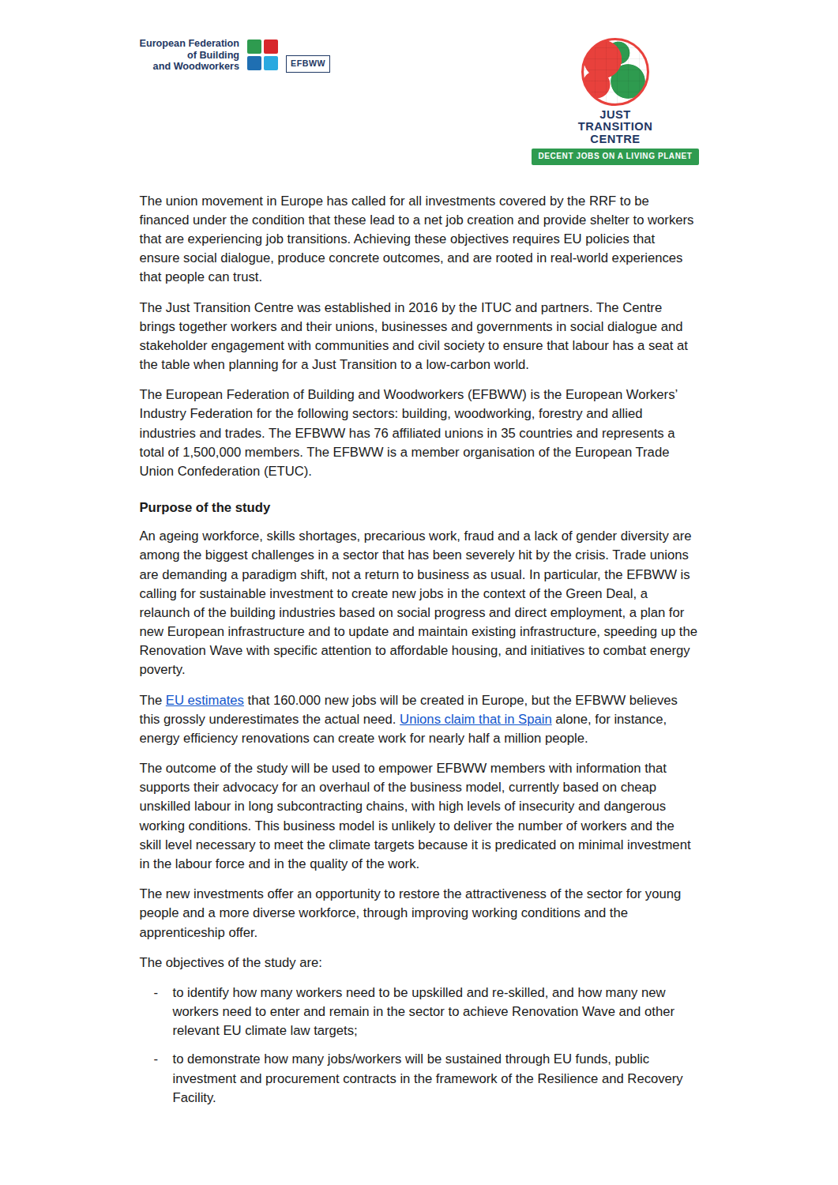European Federation
of Building
and Woodworkers
EFBWW
JUST
TRANSITION
CENTRE
DECENT JOBS ON A LIVING PLANET
The union movement in Europe has called for all investments covered by the RRF to be financed under the condition that these lead to a net job creation and provide shelter to workers that are experiencing job transitions. Achieving these objectives requires EU policies that ensure social dialogue, produce concrete outcomes, and are rooted in real-world experiences that people can trust.
The Just Transition Centre was established in 2016 by the ITUC and partners. The Centre brings together workers and their unions, businesses and governments in social dialogue and stakeholder engagement with communities and civil society to ensure that labour has a seat at the table when planning for a Just Transition to a low-carbon world.
The European Federation of Building and Woodworkers (EFBWW) is the European Workers’ Industry Federation for the following sectors: building, woodworking, forestry and allied industries and trades. The EFBWW has 76 affiliated unions in 35 countries and represents a total of 1,500,000 members. The EFBWW is a member organisation of the European Trade Union Confederation (ETUC).
Purpose of the study
An ageing workforce, skills shortages, precarious work, fraud and a lack of gender diversity are among the biggest challenges in a sector that has been severely hit by the crisis. Trade unions are demanding a paradigm shift, not a return to business as usual. In particular, the EFBWW is calling for sustainable investment to create new jobs in the context of the Green Deal, a relaunch of the building industries based on social progress and direct employment, a plan for new European infrastructure and to update and maintain existing infrastructure, speeding up the Renovation Wave with specific attention to affordable housing, and initiatives to combat energy poverty.
The EU estimates that 160.000 new jobs will be created in Europe, but the EFBWW believes this grossly underestimates the actual need. Unions claim that in Spain alone, for instance, energy efficiency renovations can create work for nearly half a million people.
The outcome of the study will be used to empower EFBWW members with information that supports their advocacy for an overhaul of the business model, currently based on cheap unskilled labour in long subcontracting chains, with high levels of insecurity and dangerous working conditions. This business model is unlikely to deliver the number of workers and the skill level necessary to meet the climate targets because it is predicated on minimal investment in the labour force and in the quality of the work.
The new investments offer an opportunity to restore the attractiveness of the sector for young people and a more diverse workforce, through improving working conditions and the apprenticeship offer.
The objectives of the study are:
to identify how many workers need to be upskilled and re-skilled, and how many new workers need to enter and remain in the sector to achieve Renovation Wave and other relevant EU climate law targets;
to demonstrate how many jobs/workers will be sustained through EU funds, public investment and procurement contracts in the framework of the Resilience and Recovery Facility.